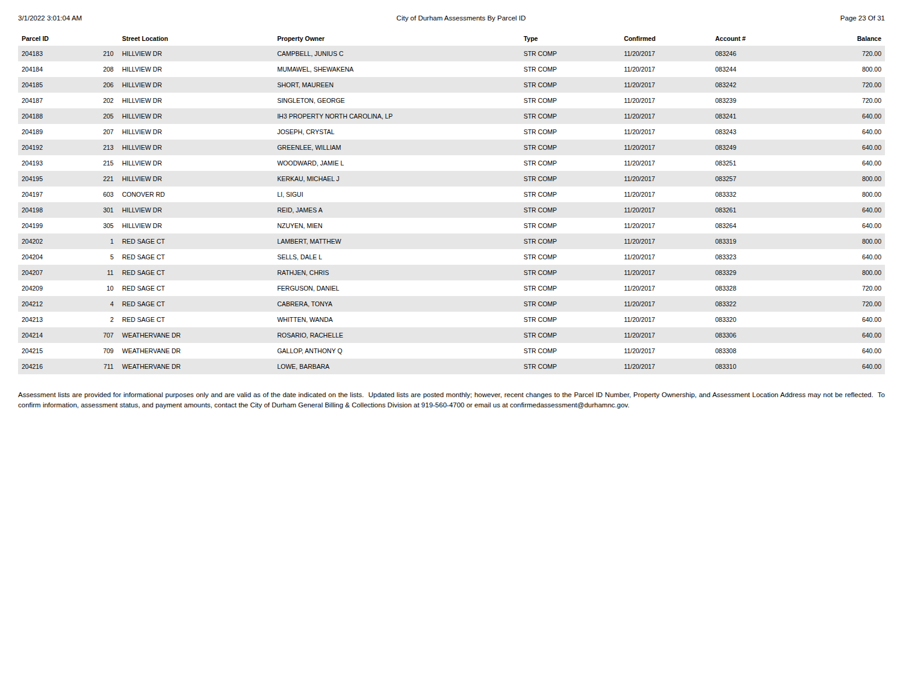3/1/2022 3:01:04 AM
City of Durham Assessments By Parcel ID
Page 23 Of 31
| Parcel ID | | Street Location | Property Owner | Type | Confirmed | Account # | Balance |
| --- | --- | --- | --- | --- | --- | --- | --- |
| 204183 | 210 | HILLVIEW DR | CAMPBELL, JUNIUS C | STR COMP | 11/20/2017 | 083246 | 720.00 |
| 204184 | 208 | HILLVIEW DR | MUMAWEL, SHEWAKENA | STR COMP | 11/20/2017 | 083244 | 800.00 |
| 204185 | 206 | HILLVIEW DR | SHORT, MAUREEN | STR COMP | 11/20/2017 | 083242 | 720.00 |
| 204187 | 202 | HILLVIEW DR | SINGLETON, GEORGE | STR COMP | 11/20/2017 | 083239 | 720.00 |
| 204188 | 205 | HILLVIEW DR | IH3 PROPERTY NORTH CAROLINA, LP | STR COMP | 11/20/2017 | 083241 | 640.00 |
| 204189 | 207 | HILLVIEW DR | JOSEPH, CRYSTAL | STR COMP | 11/20/2017 | 083243 | 640.00 |
| 204192 | 213 | HILLVIEW DR | GREENLEE, WILLIAM | STR COMP | 11/20/2017 | 083249 | 640.00 |
| 204193 | 215 | HILLVIEW DR | WOODWARD, JAMIE L | STR COMP | 11/20/2017 | 083251 | 640.00 |
| 204195 | 221 | HILLVIEW DR | KERKAU, MICHAEL J | STR COMP | 11/20/2017 | 083257 | 800.00 |
| 204197 | 603 | CONOVER RD | LI, SIGUI | STR COMP | 11/20/2017 | 083332 | 800.00 |
| 204198 | 301 | HILLVIEW DR | REID, JAMES A | STR COMP | 11/20/2017 | 083261 | 640.00 |
| 204199 | 305 | HILLVIEW DR | NZUYEN, MIEN | STR COMP | 11/20/2017 | 083264 | 640.00 |
| 204202 | 1 | RED SAGE CT | LAMBERT, MATTHEW | STR COMP | 11/20/2017 | 083319 | 800.00 |
| 204204 | 5 | RED SAGE CT | SELLS, DALE L | STR COMP | 11/20/2017 | 083323 | 640.00 |
| 204207 | 11 | RED SAGE CT | RATHJEN, CHRIS | STR COMP | 11/20/2017 | 083329 | 800.00 |
| 204209 | 10 | RED SAGE CT | FERGUSON, DANIEL | STR COMP | 11/20/2017 | 083328 | 720.00 |
| 204212 | 4 | RED SAGE CT | CABRERA, TONYA | STR COMP | 11/20/2017 | 083322 | 720.00 |
| 204213 | 2 | RED SAGE CT | WHITTEN, WANDA | STR COMP | 11/20/2017 | 083320 | 640.00 |
| 204214 | 707 | WEATHERVANE DR | ROSARIO, RACHELLE | STR COMP | 11/20/2017 | 083306 | 640.00 |
| 204215 | 709 | WEATHERVANE DR | GALLOP, ANTHONY Q | STR COMP | 11/20/2017 | 083308 | 640.00 |
| 204216 | 711 | WEATHERVANE DR | LOWE, BARBARA | STR COMP | 11/20/2017 | 083310 | 640.00 |
Assessment lists are provided for informational purposes only and are valid as of the date indicated on the lists. Updated lists are posted monthly; however, recent changes to the Parcel ID Number, Property Ownership, and Assessment Location Address may not be reflected. To confirm information, assessment status, and payment amounts, contact the City of Durham General Billing & Collections Division at 919-560-4700 or email us at confirmedassessment@durhamnc.gov.